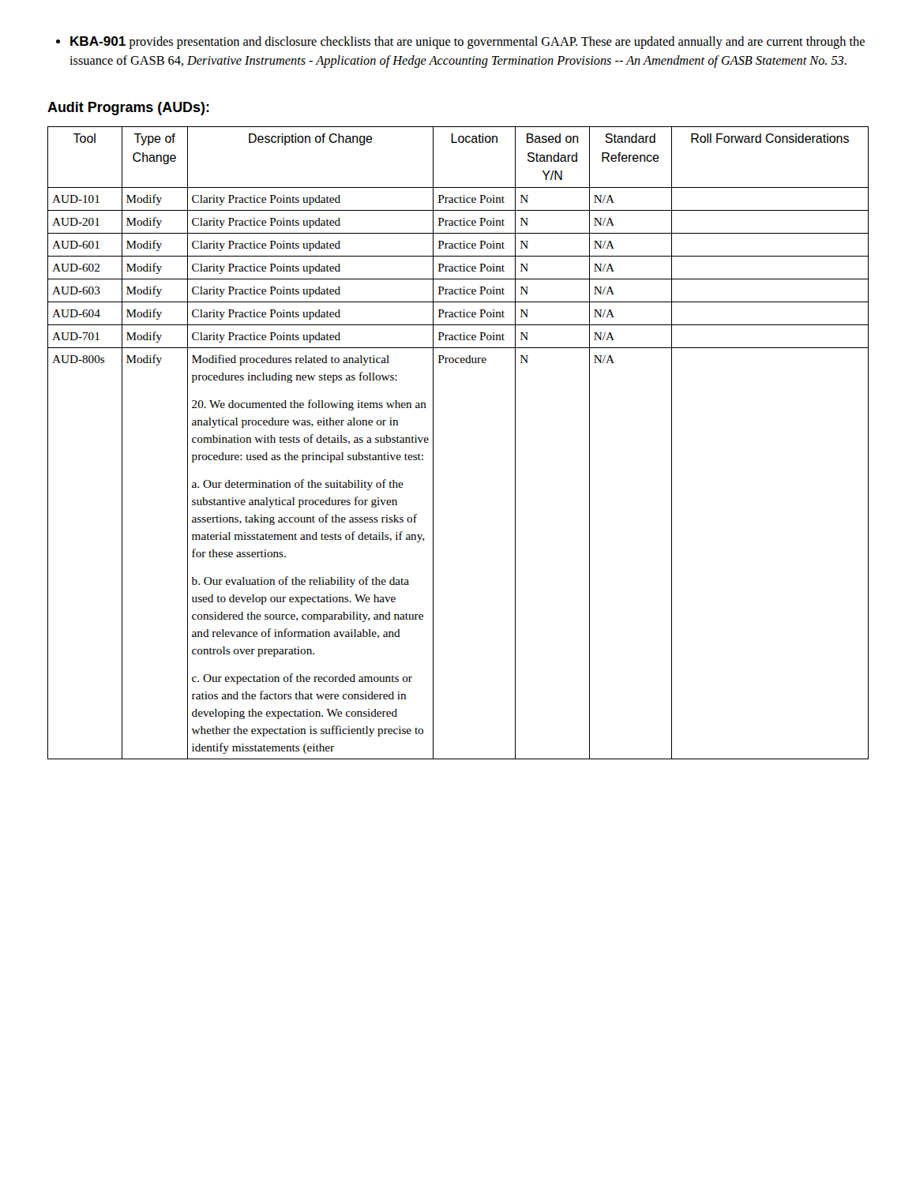KBA-901 provides presentation and disclosure checklists that are unique to governmental GAAP. These are updated annually and are current through the issuance of GASB 64, Derivative Instruments - Application of Hedge Accounting Termination Provisions -- An Amendment of GASB Statement No. 53.
Audit Programs (AUDs):
| Tool | Type of Change | Description of Change | Location | Based on Standard Y/N | Standard Reference | Roll Forward Considerations |
| --- | --- | --- | --- | --- | --- | --- |
| AUD-101 | Modify | Clarity Practice Points updated | Practice Point | N | N/A | |
| AUD-201 | Modify | Clarity Practice Points updated | Practice Point | N | N/A | |
| AUD-601 | Modify | Clarity Practice Points updated | Practice Point | N | N/A | |
| AUD-602 | Modify | Clarity Practice Points updated | Practice Point | N | N/A | |
| AUD-603 | Modify | Clarity Practice Points updated | Practice Point | N | N/A | |
| AUD-604 | Modify | Clarity Practice Points updated | Practice Point | N | N/A | |
| AUD-701 | Modify | Clarity Practice Points updated | Practice Point | N | N/A | |
| AUD-800s | Modify | Modified procedures related to analytical procedures including new steps as follows: 20. We documented the following items when an analytical procedure was, either alone or in combination with tests of details, as a substantive procedure: used as the principal substantive test: a. Our determination of the suitability of the substantive analytical procedures for given assertions, taking account of the assess risks of material misstatement and tests of details, if any, for these assertions. b. Our evaluation of the reliability of the data used to develop our expectations. We have considered the source, comparability, and nature and relevance of information available, and controls over preparation. c. Our expectation of the recorded amounts or ratios and the factors that were considered in developing the expectation. We considered whether the expectation is sufficiently precise to identify misstatements (either | Procedure | N | N/A | |